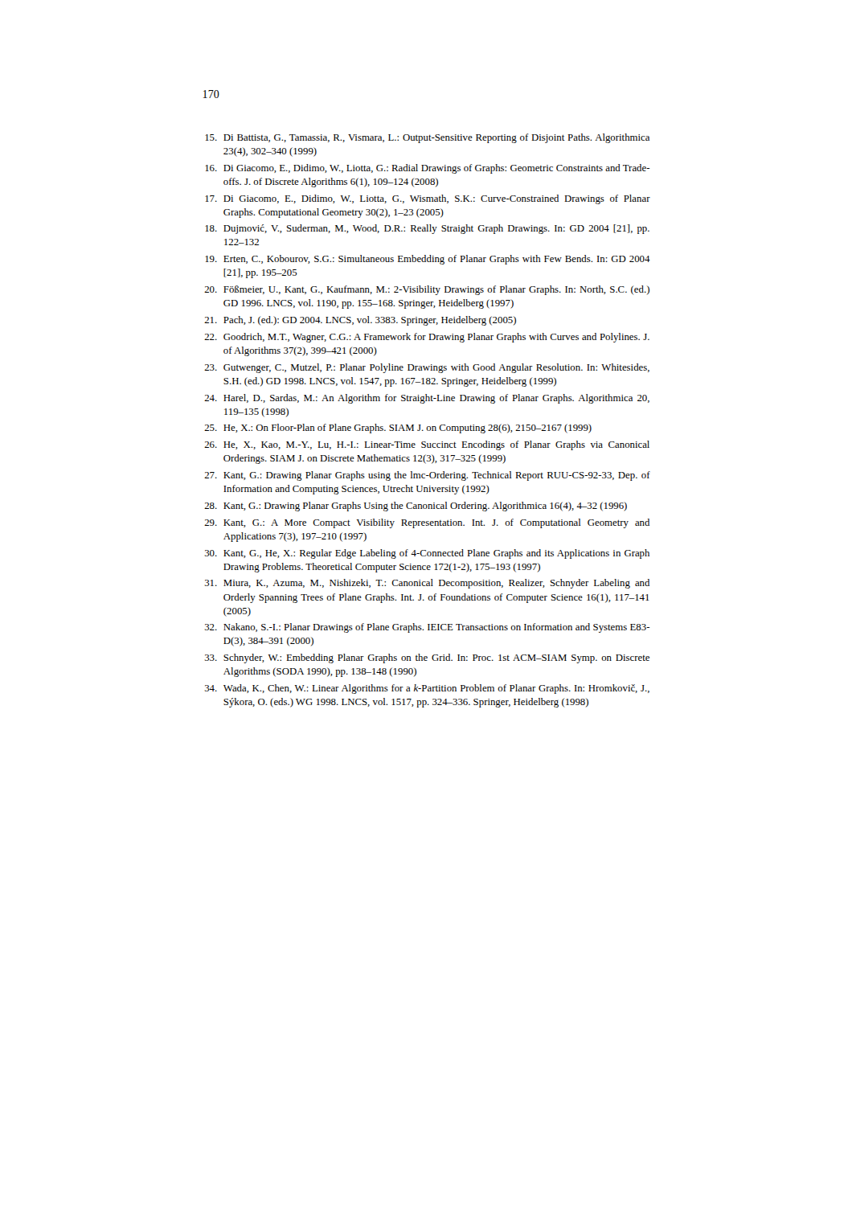170
15. Di Battista, G., Tamassia, R., Vismara, L.: Output-Sensitive Reporting of Disjoint Paths. Algorithmica 23(4), 302–340 (1999)
16. Di Giacomo, E., Didimo, W., Liotta, G.: Radial Drawings of Graphs: Geometric Constraints and Trade-offs. J. of Discrete Algorithms 6(1), 109–124 (2008)
17. Di Giacomo, E., Didimo, W., Liotta, G., Wismath, S.K.: Curve-Constrained Drawings of Planar Graphs. Computational Geometry 30(2), 1–23 (2005)
18. Dujmović, V., Suderman, M., Wood, D.R.: Really Straight Graph Drawings. In: GD 2004 [21], pp. 122–132
19. Erten, C., Kobourov, S.G.: Simultaneous Embedding of Planar Graphs with Few Bends. In: GD 2004 [21], pp. 195–205
20. Fößmeier, U., Kant, G., Kaufmann, M.: 2-Visibility Drawings of Planar Graphs. In: North, S.C. (ed.) GD 1996. LNCS, vol. 1190, pp. 155–168. Springer, Heidelberg (1997)
21. Pach, J. (ed.): GD 2004. LNCS, vol. 3383. Springer, Heidelberg (2005)
22. Goodrich, M.T., Wagner, C.G.: A Framework for Drawing Planar Graphs with Curves and Polylines. J. of Algorithms 37(2), 399–421 (2000)
23. Gutwenger, C., Mutzel, P.: Planar Polyline Drawings with Good Angular Resolution. In: Whitesides, S.H. (ed.) GD 1998. LNCS, vol. 1547, pp. 167–182. Springer, Heidelberg (1999)
24. Harel, D., Sardas, M.: An Algorithm for Straight-Line Drawing of Planar Graphs. Algorithmica 20, 119–135 (1998)
25. He, X.: On Floor-Plan of Plane Graphs. SIAM J. on Computing 28(6), 2150–2167 (1999)
26. He, X., Kao, M.-Y., Lu, H.-I.: Linear-Time Succinct Encodings of Planar Graphs via Canonical Orderings. SIAM J. on Discrete Mathematics 12(3), 317–325 (1999)
27. Kant, G.: Drawing Planar Graphs using the lmc-Ordering. Technical Report RUU-CS-92-33, Dep. of Information and Computing Sciences, Utrecht University (1992)
28. Kant, G.: Drawing Planar Graphs Using the Canonical Ordering. Algorithmica 16(4), 4–32 (1996)
29. Kant, G.: A More Compact Visibility Representation. Int. J. of Computational Geometry and Applications 7(3), 197–210 (1997)
30. Kant, G., He, X.: Regular Edge Labeling of 4-Connected Plane Graphs and its Applications in Graph Drawing Problems. Theoretical Computer Science 172(1-2), 175–193 (1997)
31. Miura, K., Azuma, M., Nishizeki, T.: Canonical Decomposition, Realizer, Schnyder Labeling and Orderly Spanning Trees of Plane Graphs. Int. J. of Foundations of Computer Science 16(1), 117–141 (2005)
32. Nakano, S.-I.: Planar Drawings of Plane Graphs. IEICE Transactions on Information and Systems E83-D(3), 384–391 (2000)
33. Schnyder, W.: Embedding Planar Graphs on the Grid. In: Proc. 1st ACM–SIAM Symp. on Discrete Algorithms (SODA 1990), pp. 138–148 (1990)
34. Wada, K., Chen, W.: Linear Algorithms for a k-Partition Problem of Planar Graphs. In: Hromkovič, J., Sýkora, O. (eds.) WG 1998. LNCS, vol. 1517, pp. 324–336. Springer, Heidelberg (1998)